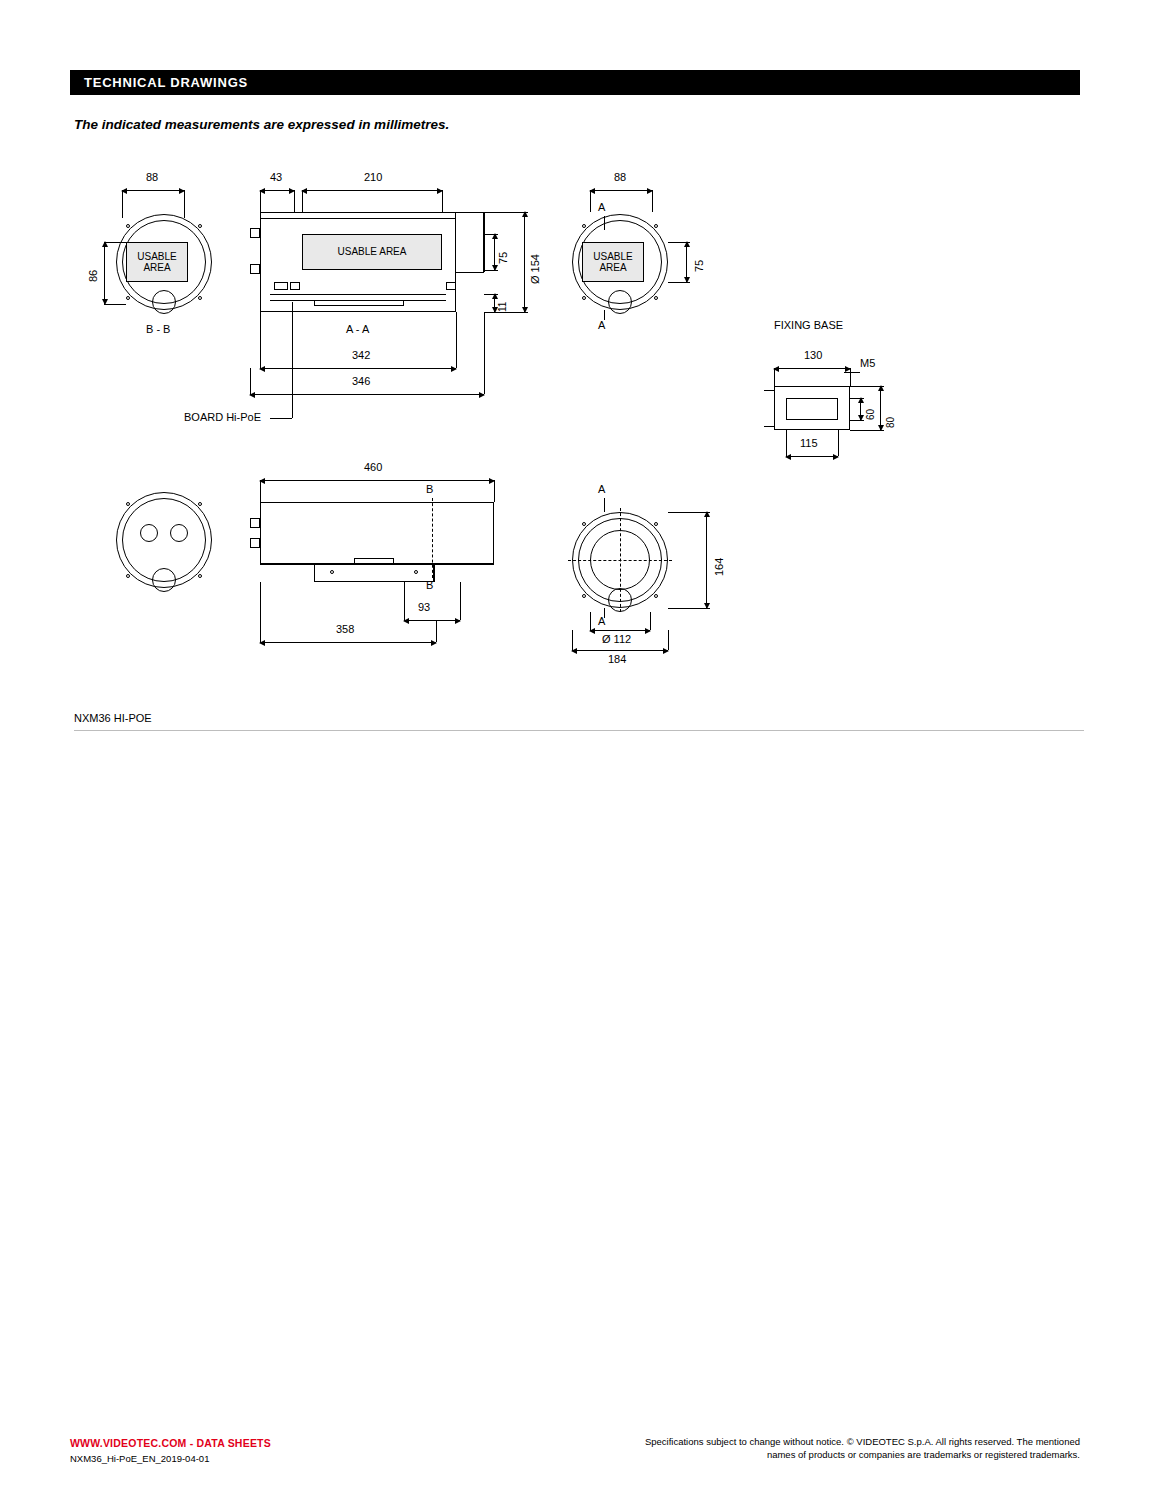TECHNICAL DRAWINGS
The indicated measurements are expressed in millimetres.
TOP ROW
88
86
USABLE
AREA
B - B
43
210
USABLE AREA
75
Ø 154
11
A - A
342
346
BOARD Hi-PoE
88
A
USABLE
AREA
75
A
FIXING BASE
130
M5
60
80
115
BOTTOM ROW
460
B
B
93
358
A
A
164
Ø 112
184
NXM36 HI-POE
WWW.VIDEOTEC.COM - DATA SHEETS
NXM36_Hi-PoE_EN_2019-04-01
Specifications subject to change without notice. © VIDEOTEC S.p.A. All rights reserved. The mentioned
names of products or companies are trademarks or registered trademarks.